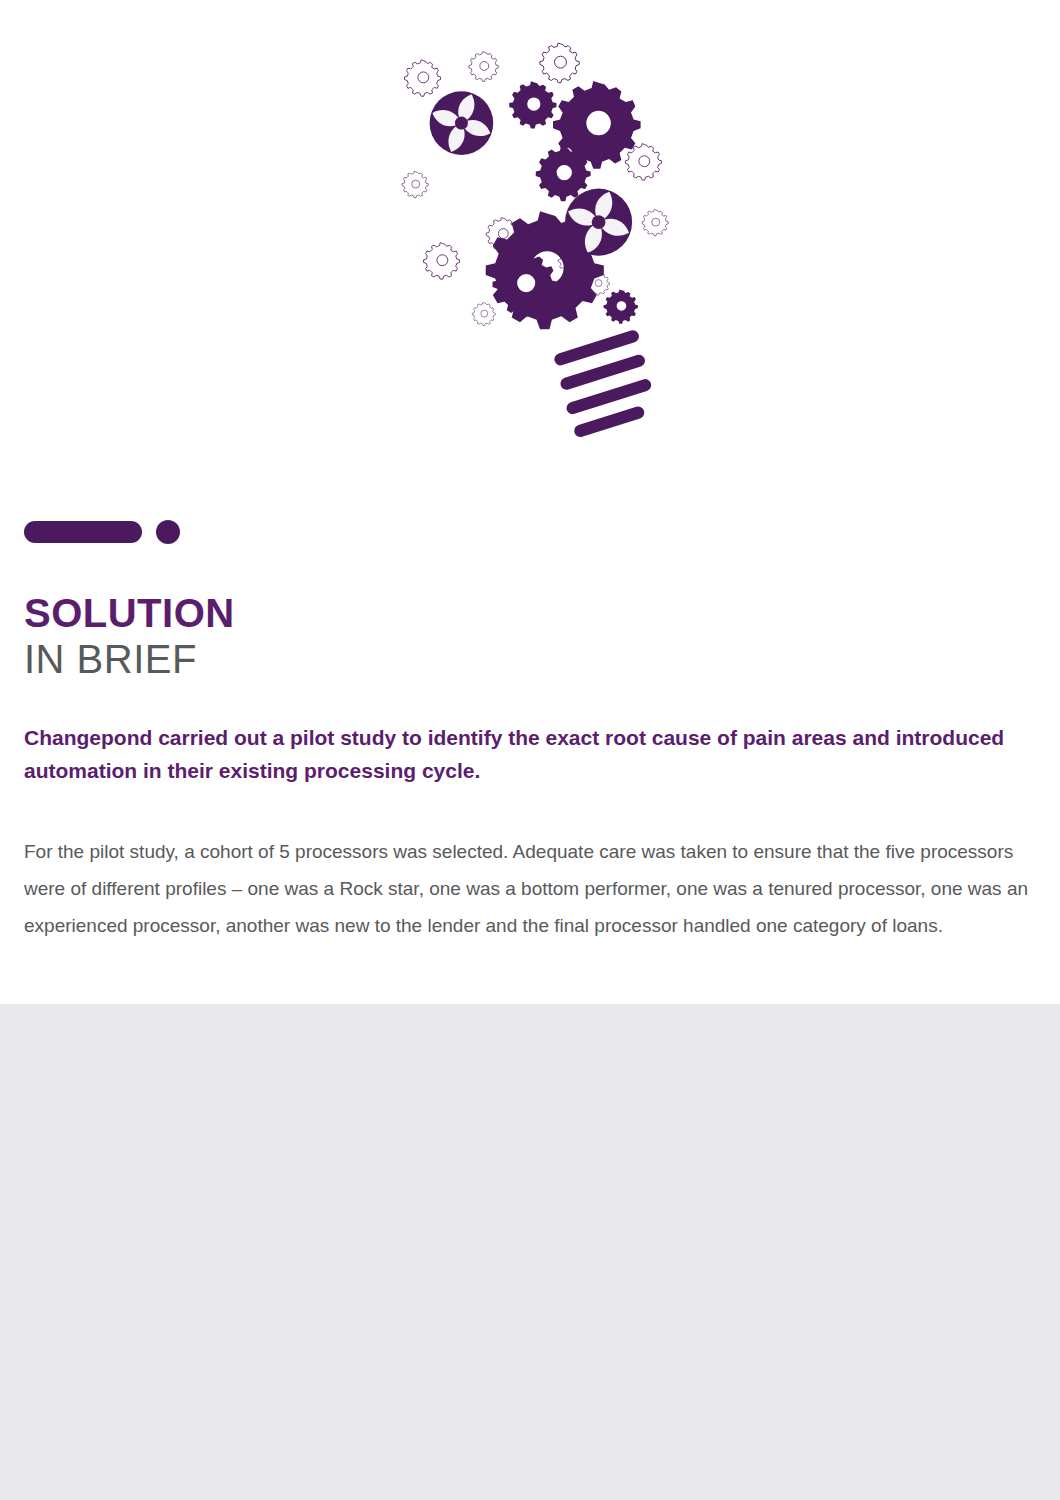SOLUTION IN BRIEF
Changepond carried out a pilot study to identify the exact root cause of pain areas and introduced automation in their existing processing cycle.
For the pilot study, a cohort of 5 processors was selected. Adequate care was taken to ensure that the five processors were of different profiles – one was a Rock star, one was a bottom performer, one was a tenured processor, one was an experienced processor, another was new to the lender and the final processor handled one category of loans.